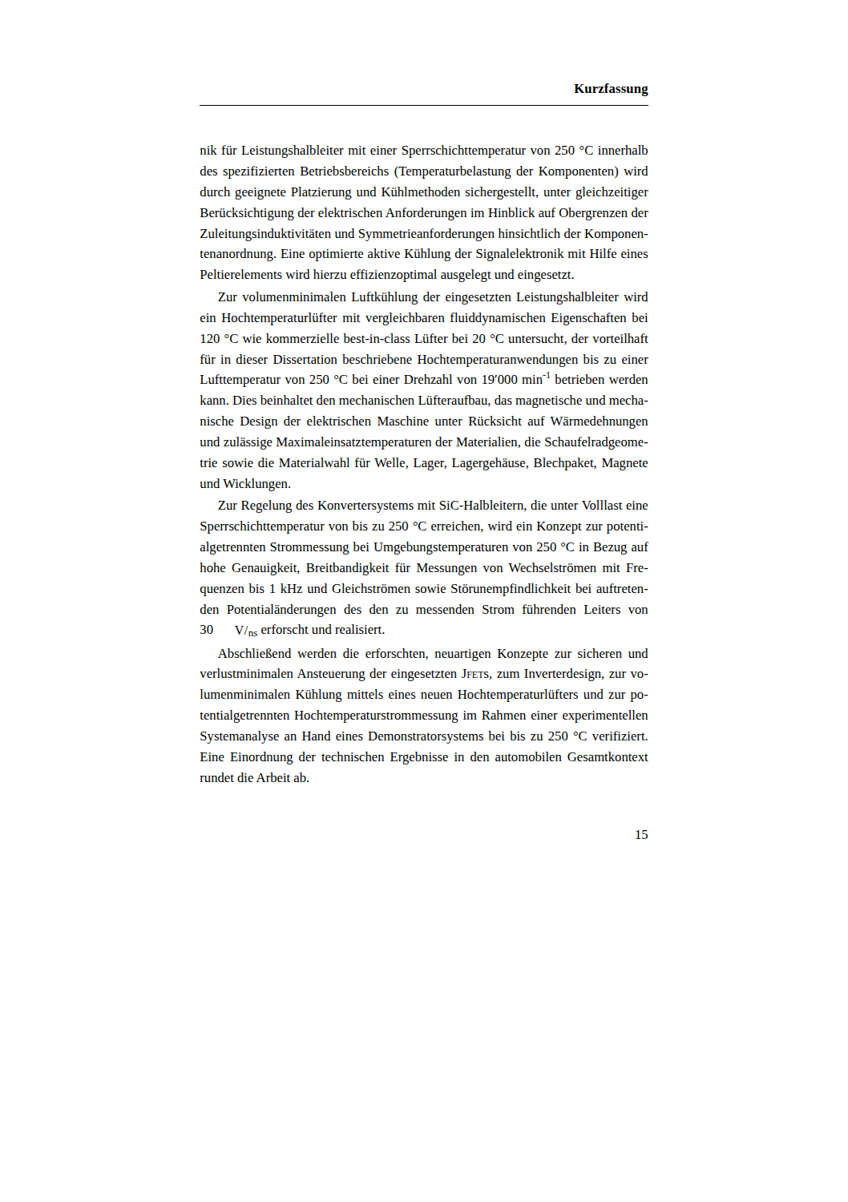Kurzfassung
nik für Leistungshalbleiter mit einer Sperrschichttemperatur von 250 °C innerhalb des spezifizierten Betriebsbereichs (Temperaturbelastung der Komponenten) wird durch geeignete Platzierung und Kühlmethoden sichergestellt, unter gleichzeitiger Berücksichtigung der elektrischen Anforderungen im Hinblick auf Obergrenzen der Zuleitungsinduktivitäten und Symmetrieanforderungen hinsichtlich der Komponentenanordnung. Eine optimierte aktive Kühlung der Signalelektronik mit Hilfe eines Peltierelements wird hierzu effizienzoptimal ausgelegt und eingesetzt.
Zur volumenminimalen Luftkühlung der eingesetzten Leistungshalbleiter wird ein Hochtemperaturlüfter mit vergleichbaren fluiddynamischen Eigenschaften bei 120 °C wie kommerzielle best-in-class Lüfter bei 20 °C untersucht, der vorteilhaft für in dieser Dissertation beschriebene Hochtemperaturanwendungen bis zu einer Lufttemperatur von 250 °C bei einer Drehzahl von 19′000 min-1 betrieben werden kann. Dies beinhaltet den mechanischen Lüfteraufbau, das magnetische und mechanische Design der elektrischen Maschine unter Rücksicht auf Wärmedehnungen und zulässige Maximaleinsatztemperaturen der Materialien, die Schaufelradgeometrie sowie die Materialwahl für Welle, Lager, Lagergehäuse, Blechpaket, Magnete und Wicklungen.
Zur Regelung des Konvertersystems mit SiC-Halbleitern, die unter Volllast eine Sperrschichttemperatur von bis zu 250 °C erreichen, wird ein Konzept zur potentialgetrennten Strommessung bei Umgebungstemperaturen von 250 °C in Bezug auf hohe Genauigkeit, Breitbandigkeit für Messungen von Wechselströmen mit Frequenzen bis 1 kHz und Gleichströmen sowie Störunempfindlichkeit bei auftretenden Potentialänderungen des den zu messenden Strom führenden Leiters von 30 V/ns erforscht und realisiert.
Abschließend werden die erforschten, neuartigen Konzepte zur sicheren und verlustminimalen Ansteuerung der eingesetzten Jfets, zum Inverterdesign, zur volumenminimalen Kühlung mittels eines neuen Hochtemperaturlüfters und zur potentialgetrennten Hochtemperaturstrommessung im Rahmen einer experimentellen Systemanalyse an Hand eines Demonstratorsystems bei bis zu 250 °C verifiziert. Eine Einordnung der technischen Ergebnisse in den automobilen Gesamtkontext rundet die Arbeit ab.
15